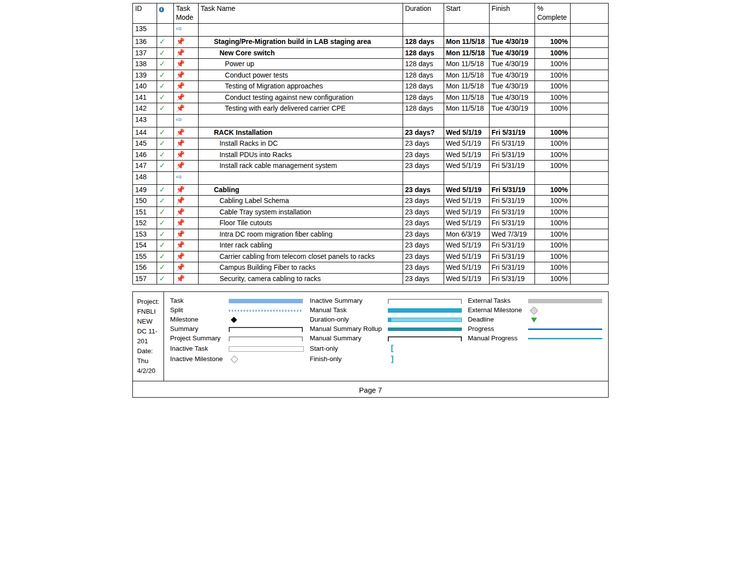| ID | i | Task Mode | Task Name | Duration | Start | Finish | % Complete | |
| --- | --- | --- | --- | --- | --- | --- | --- | --- |
| 135 | | ⇨ | | | | | | |
| 136 | ✓ | 📌 | Staging/Pre-Migration build in LAB staging area | 128 days | Mon 11/5/18 | Tue 4/30/19 | 100% | |
| 137 | ✓ | 📌 | New Core switch | 128 days | Mon 11/5/18 | Tue 4/30/19 | 100% | |
| 138 | ✓ | 📌 | Power up | 128 days | Mon 11/5/18 | Tue 4/30/19 | 100% | |
| 139 | ✓ | 📌 | Conduct power tests | 128 days | Mon 11/5/18 | Tue 4/30/19 | 100% | |
| 140 | ✓ | 📌 | Testing of Migration approaches | 128 days | Mon 11/5/18 | Tue 4/30/19 | 100% | |
| 141 | ✓ | 📌 | Conduct testing against new configuration | 128 days | Mon 11/5/18 | Tue 4/30/19 | 100% | |
| 142 | ✓ | 📌 | Testing with early delivered carrier CPE | 128 days | Mon 11/5/18 | Tue 4/30/19 | 100% | |
| 143 | | ⇨ | | | | | | |
| 144 | ✓ | 📌 | RACK Installation | 23 days? | Wed 5/1/19 | Fri 5/31/19 | 100% | |
| 145 | ✓ | 📌 | Install Racks in DC | 23 days | Wed 5/1/19 | Fri 5/31/19 | 100% | |
| 146 | ✓ | 📌 | Install PDUs into Racks | 23 days | Wed 5/1/19 | Fri 5/31/19 | 100% | |
| 147 | ✓ | 📌 | Install rack cable management system | 23 days | Wed 5/1/19 | Fri 5/31/19 | 100% | |
| 148 | | ⇨ | | | | | | |
| 149 | ✓ | 📌 | Cabling | 23 days | Wed 5/1/19 | Fri 5/31/19 | 100% | |
| 150 | ✓ | 📌 | Cabling Label Schema | 23 days | Wed 5/1/19 | Fri 5/31/19 | 100% | |
| 151 | ✓ | 📌 | Cable Tray system installation | 23 days | Wed 5/1/19 | Fri 5/31/19 | 100% | |
| 152 | ✓ | 📌 | Floor Tile cutouts | 23 days | Wed 5/1/19 | Fri 5/31/19 | 100% | |
| 153 | ✓ | 📌 | Intra DC room migration fiber cabling | 23 days | Mon 6/3/19 | Wed 7/3/19 | 100% | |
| 154 | ✓ | 📌 | Inter rack cabling | 23 days | Wed 5/1/19 | Fri 5/31/19 | 100% | |
| 155 | ✓ | 📌 | Carrier cabling from telecom closet panels to racks | 23 days | Wed 5/1/19 | Fri 5/31/19 | 100% | |
| 156 | ✓ | 📌 | Campus Building Fiber to racks | 23 days | Wed 5/1/19 | Fri 5/31/19 | 100% | |
| 157 | ✓ | 📌 | Security, camera cabling to racks | 23 days | Wed 5/1/19 | Fri 5/31/19 | 100% | |
Project: FNBLI NEW DC 11-201
Date: Thu 4/2/20
| Task | | Inactive Summary | | External Tasks | |
| Split | | Manual Task | | External Milestone | |
| Milestone | | Duration-only | | Deadline | |
| Summary | | Manual Summary Rollup | | Progress | |
| Project Summary | | Manual Summary | | Manual Progress | |
| Inactive Task | | Start-only | [ | | |
| Inactive Milestone | | Finish-only | ] | | |
Page 7